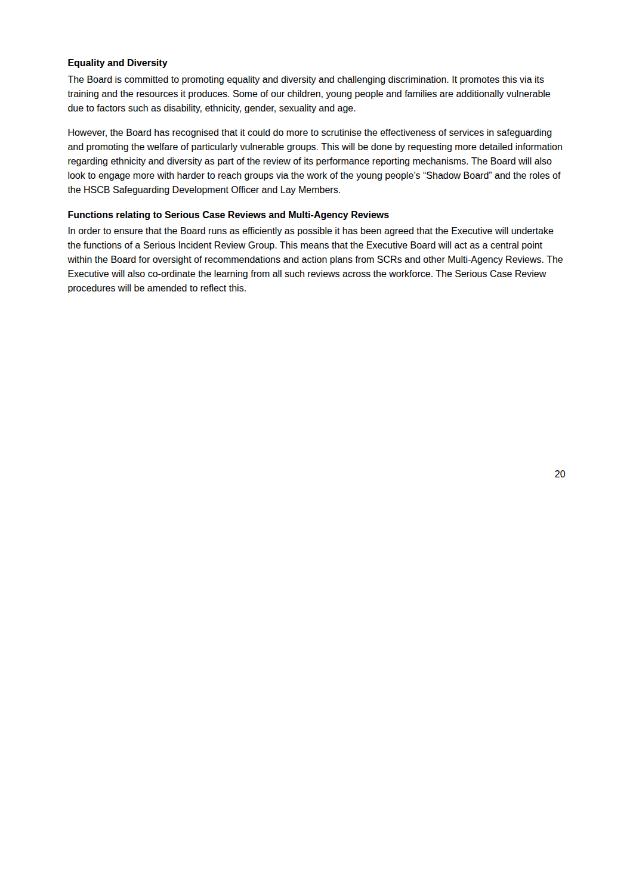Equality and Diversity
The Board is committed to promoting equality and diversity and challenging discrimination. It promotes this via its training and the resources it produces. Some of our children, young people and families are additionally vulnerable due to factors such as disability, ethnicity, gender, sexuality and age.
However, the Board has recognised that it could do more to scrutinise the effectiveness of services in safeguarding and promoting the welfare of particularly vulnerable groups. This will be done by requesting more detailed information regarding ethnicity and diversity as part of the review of its performance reporting mechanisms. The Board will also look to engage more with harder to reach groups via the work of the young people’s “Shadow Board” and the roles of the HSCB Safeguarding Development Officer and Lay Members.
Functions relating to Serious Case Reviews and Multi-Agency Reviews
In order to ensure that the Board runs as efficiently as possible it has been agreed that the Executive will undertake the functions of a Serious Incident Review Group. This means that the Executive Board will act as a central point within the Board for oversight of recommendations and action plans from SCRs and other Multi-Agency Reviews. The Executive will also co-ordinate the learning from all such reviews across the workforce. The Serious Case Review procedures will be amended to reflect this.
20